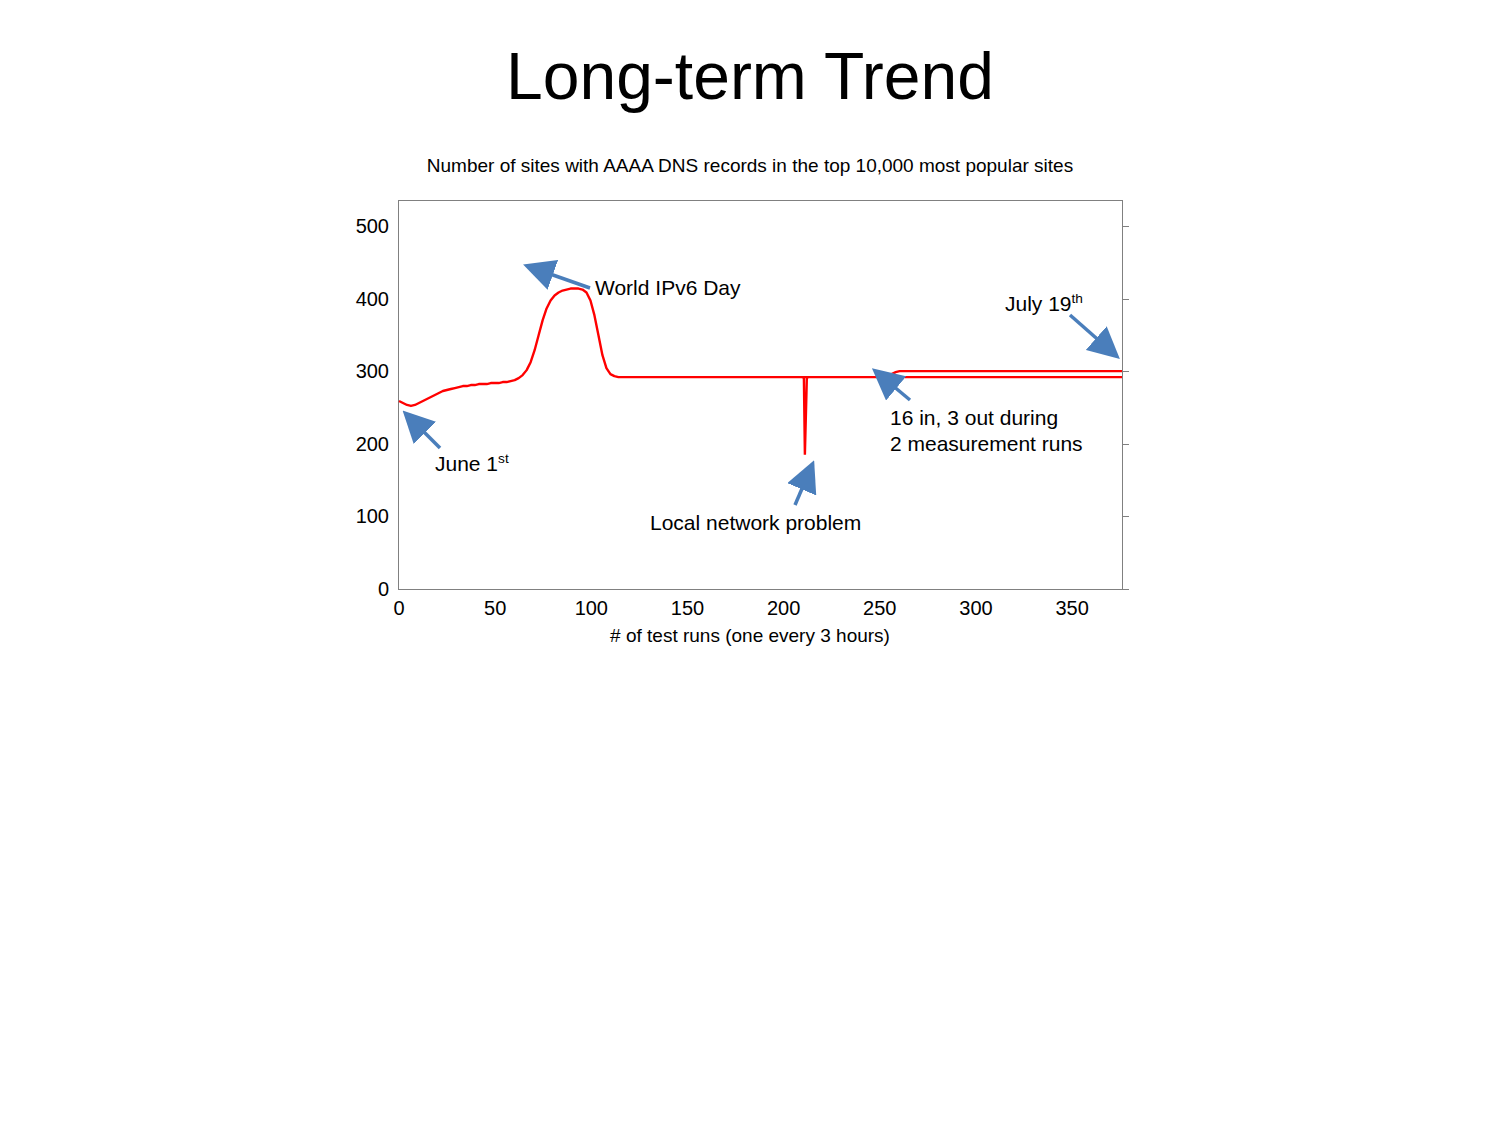Long-term Trend
Number of sites with AAAA DNS records in the top 10,000 most popular sites
500
400
300
200
100
0
0
50
100
150
200
250
300
350
# of test runs (one every 3 hours)
World IPv6 Day
July 19th
June 1st
16 in, 3 out during
2 measurement runs
Local network problem